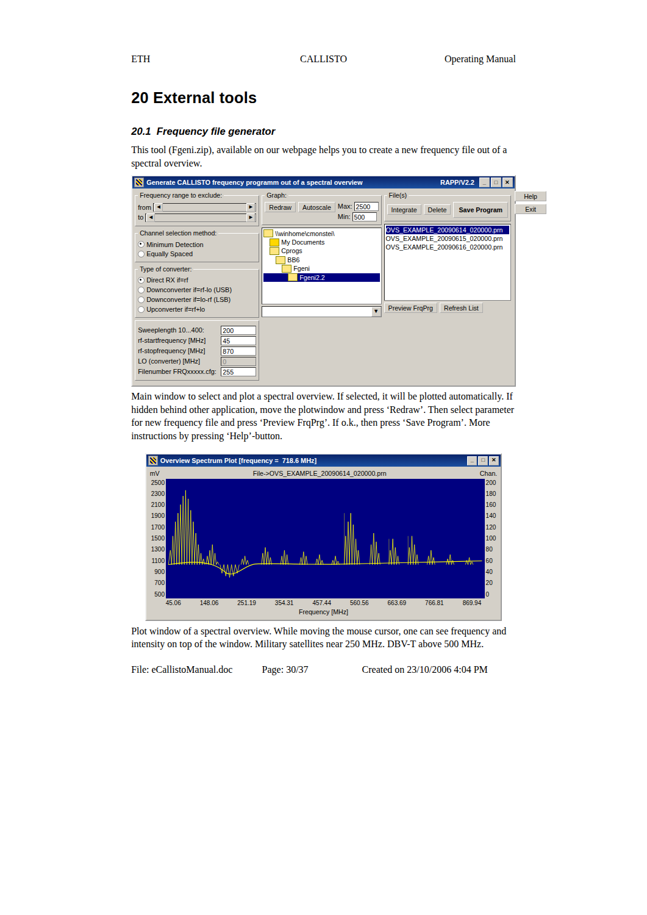ETH
CALLISTO
Operating Manual
20 External tools
20.1 Frequency file generator
This tool (Fgeni.zip), available on our webpage helps you to create a new frequency file out of a spectral overview.
Generate CALLISTO frequency programm out of a spectral overview RAPP/V2.2 _ □ ✕
Frequency range to exclude:
from ◄►
to ◄►
Channel selection method:
Minimum Detection
Equally Spaced
Type of converter:
Direct RX if=rf
Downconverter if=rf-lo (USB)
Downconverter if=lo-rf (LSB)
Upconverter if=rf+lo
Sweeplength 10...400: 200
rf-startfrequency [MHz] 45
rf-stopfrequency [MHz] 870
LO (converter) [MHz] 0
Filenumber FRQxxxxx.cfg: 255
Graph:
Redraw Autoscale Max: 2500 Min: 500
\\winhome\cmonstei\
My Documents
Cprogs
BB6
Fgeni
Fgeni2.2
▼
File(s)
Integrate Delete Save Program
OVS_EXAMPLE_20090614_020000.prn
OVS_EXAMPLE_20090615_020000.prn
OVS_EXAMPLE_20090616_020000.prn
Preview FrqPrg Refresh List
Help Exit
Main window to select and plot a spectral overview. If selected, it will be plotted automatically. If hidden behind other application, move the plotwindow and press ‘Redraw’. Then select parameter for new frequency file and press ‘Preview FrqPrg’. If o.k., then press ‘Save Program’. More instructions by pressing ‘Help’-button.
Overview Spectrum Plot [frequency = 718.6 MHz] _ □ ✕
mV File->OVS_EXAMPLE_20090614_020000.prn Chan.
25002300210019001700150013001100900700500
200180160140120100806040200
45.06148.06251.19354.31457.44560.56663.69766.81869.94
Frequency [MHz]
Plot window of a spectral overview. While moving the mouse cursor, one can see frequency and intensity on top of the window. Military satellites near 250 MHz. DBV-T above 500 MHz.
File: eCallistoManual.doc
Page: 30/37
Created on 23/10/2006 4:04 PM